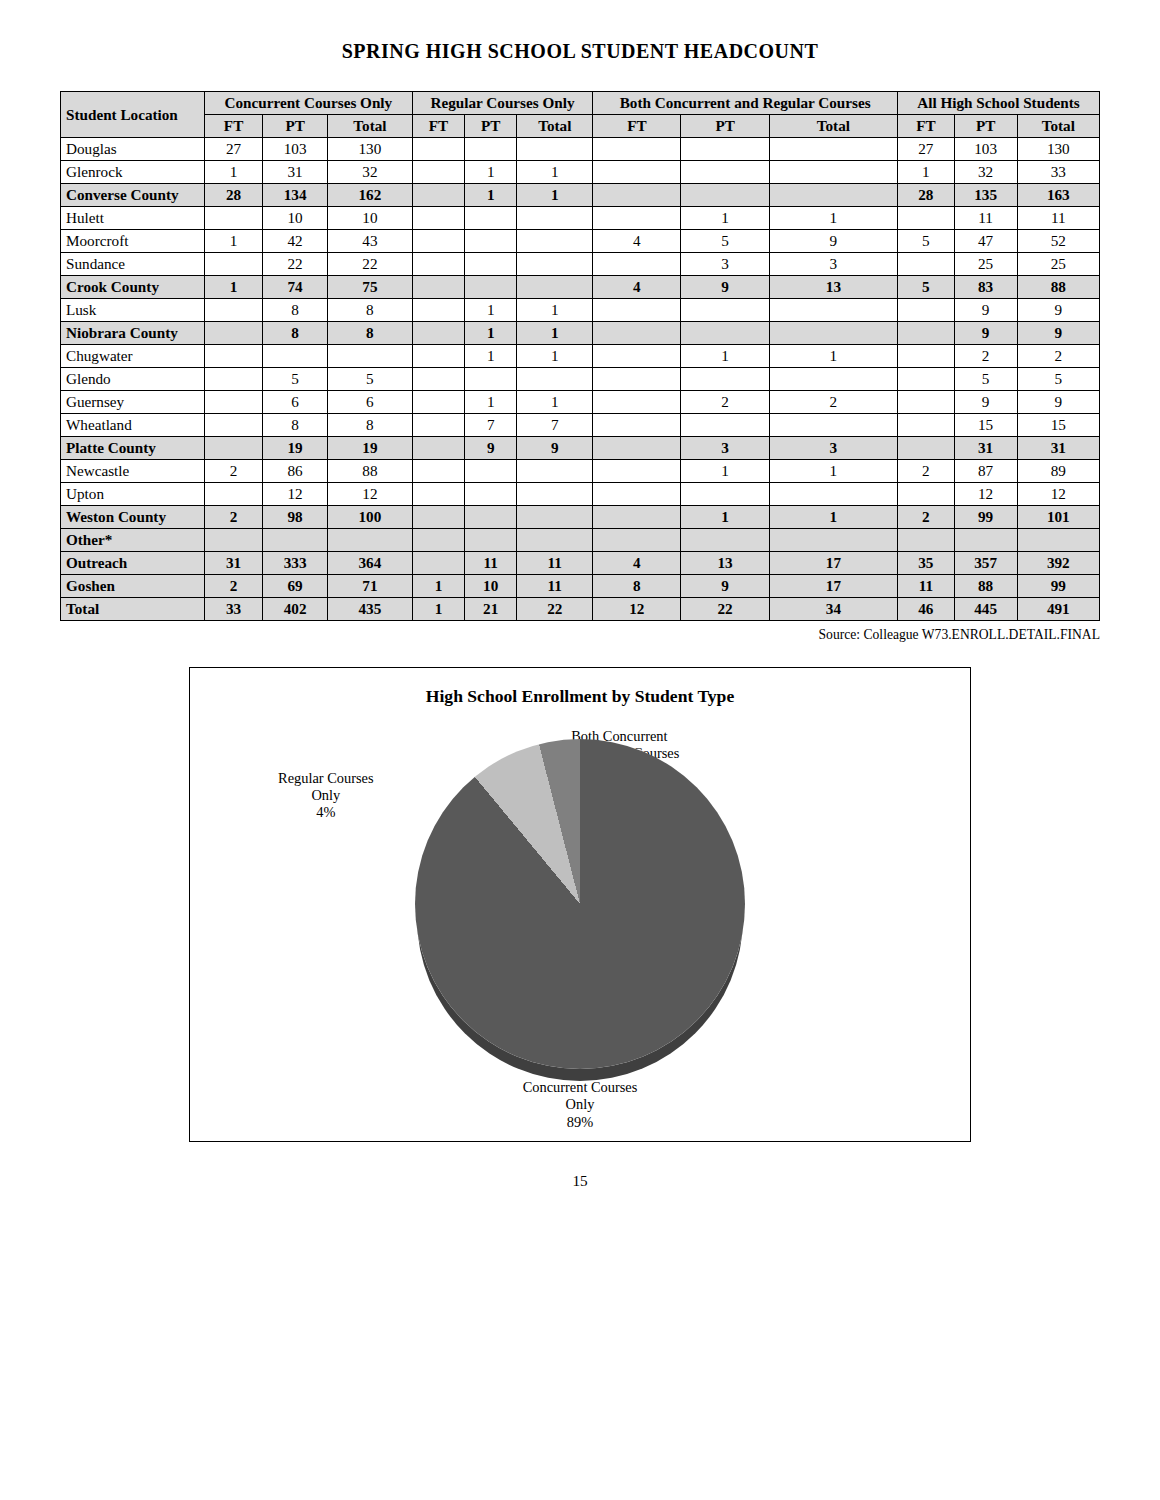SPRING HIGH SCHOOL STUDENT HEADCOUNT
| Student Location | Concurrent Courses Only | Regular Courses Only | Both Concurrent and Regular Courses | All High School Students |
| --- | --- | --- | --- | --- |
| FT | PT | Total | FT | PT | Total | FT | PT | Total | FT | PT | Total |
| Douglas | 27 | 103 | 130 | | | | | | | 27 | 103 | 130 |
| Glenrock | 1 | 31 | 32 | | 1 | 1 | | | | 1 | 32 | 33 |
| Converse County | 28 | 134 | 162 | | 1 | 1 | | | | 28 | 135 | 163 |
| Hulett | | 10 | 10 | | | | | 1 | 1 | | 11 | 11 |
| Moorcroft | 1 | 42 | 43 | | | | 4 | 5 | 9 | 5 | 47 | 52 |
| Sundance | | 22 | 22 | | | | | 3 | 3 | | 25 | 25 |
| Crook County | 1 | 74 | 75 | | | | 4 | 9 | 13 | 5 | 83 | 88 |
| Lusk | | 8 | 8 | | 1 | 1 | | | | | 9 | 9 |
| Niobrara County | | 8 | 8 | | 1 | 1 | | | | | 9 | 9 |
| Chugwater | | | | | 1 | 1 | | 1 | 1 | | 2 | 2 |
| Glendo | | 5 | 5 | | | | | | | | 5 | 5 |
| Guernsey | | 6 | 6 | | 1 | 1 | | 2 | 2 | | 9 | 9 |
| Wheatland | | 8 | 8 | | 7 | 7 | | | | | 15 | 15 |
| Platte County | | 19 | 19 | | 9 | 9 | | 3 | 3 | | 31 | 31 |
| Newcastle | 2 | 86 | 88 | | | | | 1 | 1 | 2 | 87 | 89 |
| Upton | | 12 | 12 | | | | | | | | 12 | 12 |
| Weston County | 2 | 98 | 100 | | | | | 1 | 1 | 2 | 99 | 101 |
| Other* | | | | | | | | | | | | |
| Outreach | 31 | 333 | 364 | | 11 | 11 | 4 | 13 | 17 | 35 | 357 | 392 |
| Goshen | 2 | 69 | 71 | 1 | 10 | 11 | 8 | 9 | 17 | 11 | 88 | 99 |
| Total | 33 | 402 | 435 | 1 | 21 | 22 | 12 | 22 | 34 | 46 | 445 | 491 |
Source: Colleague W73.ENROLL.DETAIL.FINAL
High School Enrollment by Student Type
Regular Courses
Only
4%
Both Concurrent
and Regular Courses
7%
Concurrent Courses
Only
89%
15